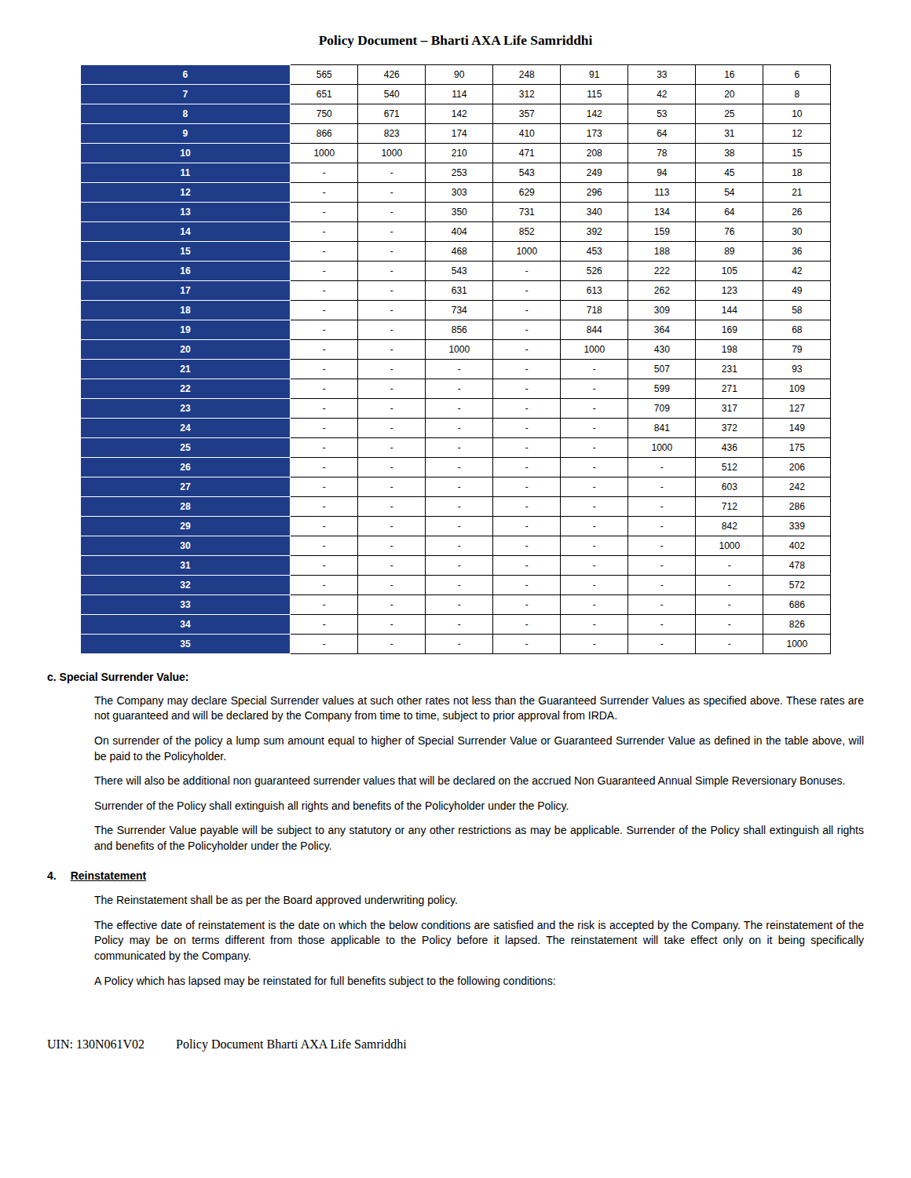Policy Document – Bharti AXA Life Samriddhi
| 6 | 565 | 426 | 90 | 248 | 91 | 33 | 16 | 6 |
| 7 | 651 | 540 | 114 | 312 | 115 | 42 | 20 | 8 |
| 8 | 750 | 671 | 142 | 357 | 142 | 53 | 25 | 10 |
| 9 | 866 | 823 | 174 | 410 | 173 | 64 | 31 | 12 |
| 10 | 1000 | 1000 | 210 | 471 | 208 | 78 | 38 | 15 |
| 11 | - | - | 253 | 543 | 249 | 94 | 45 | 18 |
| 12 | - | - | 303 | 629 | 296 | 113 | 54 | 21 |
| 13 | - | - | 350 | 731 | 340 | 134 | 64 | 26 |
| 14 | - | - | 404 | 852 | 392 | 159 | 76 | 30 |
| 15 | - | - | 468 | 1000 | 453 | 188 | 89 | 36 |
| 16 | - | - | 543 | - | 526 | 222 | 105 | 42 |
| 17 | - | - | 631 | - | 613 | 262 | 123 | 49 |
| 18 | - | - | 734 | - | 718 | 309 | 144 | 58 |
| 19 | - | - | 856 | - | 844 | 364 | 169 | 68 |
| 20 | - | - | 1000 | - | 1000 | 430 | 198 | 79 |
| 21 | - | - | - | - | - | 507 | 231 | 93 |
| 22 | - | - | - | - | - | 599 | 271 | 109 |
| 23 | - | - | - | - | - | 709 | 317 | 127 |
| 24 | - | - | - | - | - | 841 | 372 | 149 |
| 25 | - | - | - | - | - | 1000 | 436 | 175 |
| 26 | - | - | - | - | - | - | 512 | 206 |
| 27 | - | - | - | - | - | - | 603 | 242 |
| 28 | - | - | - | - | - | - | 712 | 286 |
| 29 | - | - | - | - | - | - | 842 | 339 |
| 30 | - | - | - | - | - | - | 1000 | 402 |
| 31 | - | - | - | - | - | - | - | 478 |
| 32 | - | - | - | - | - | - | - | 572 |
| 33 | - | - | - | - | - | - | - | 686 |
| 34 | - | - | - | - | - | - | - | 826 |
| 35 | - | - | - | - | - | - | - | 1000 |
c. Special Surrender Value:
The Company may declare Special Surrender values at such other rates not less than the Guaranteed Surrender Values as specified above. These rates are not guaranteed and will be declared by the Company from time to time, subject to prior approval from IRDA.
On surrender of the policy a lump sum amount equal to higher of Special Surrender Value or Guaranteed Surrender Value as defined in the table above, will be paid to the Policyholder.
There will also be additional non guaranteed surrender values that will be declared on the accrued Non Guaranteed Annual Simple Reversionary Bonuses.
Surrender of the Policy shall extinguish all rights and benefits of the Policyholder under the Policy.
The Surrender Value payable will be subject to any statutory or any other restrictions as may be applicable. Surrender of the Policy shall extinguish all rights and benefits of the Policyholder under the Policy.
4. Reinstatement
The Reinstatement shall be as per the Board approved underwriting policy.
The effective date of reinstatement is the date on which the below conditions are satisfied and the risk is accepted by the Company. The reinstatement of the Policy may be on terms different from those applicable to the Policy before it lapsed. The reinstatement will take effect only on it being specifically communicated by the Company.
A Policy which has lapsed may be reinstated for full benefits subject to the following conditions:
UIN: 130N061V02 Policy Document Bharti AXA Life Samriddhi